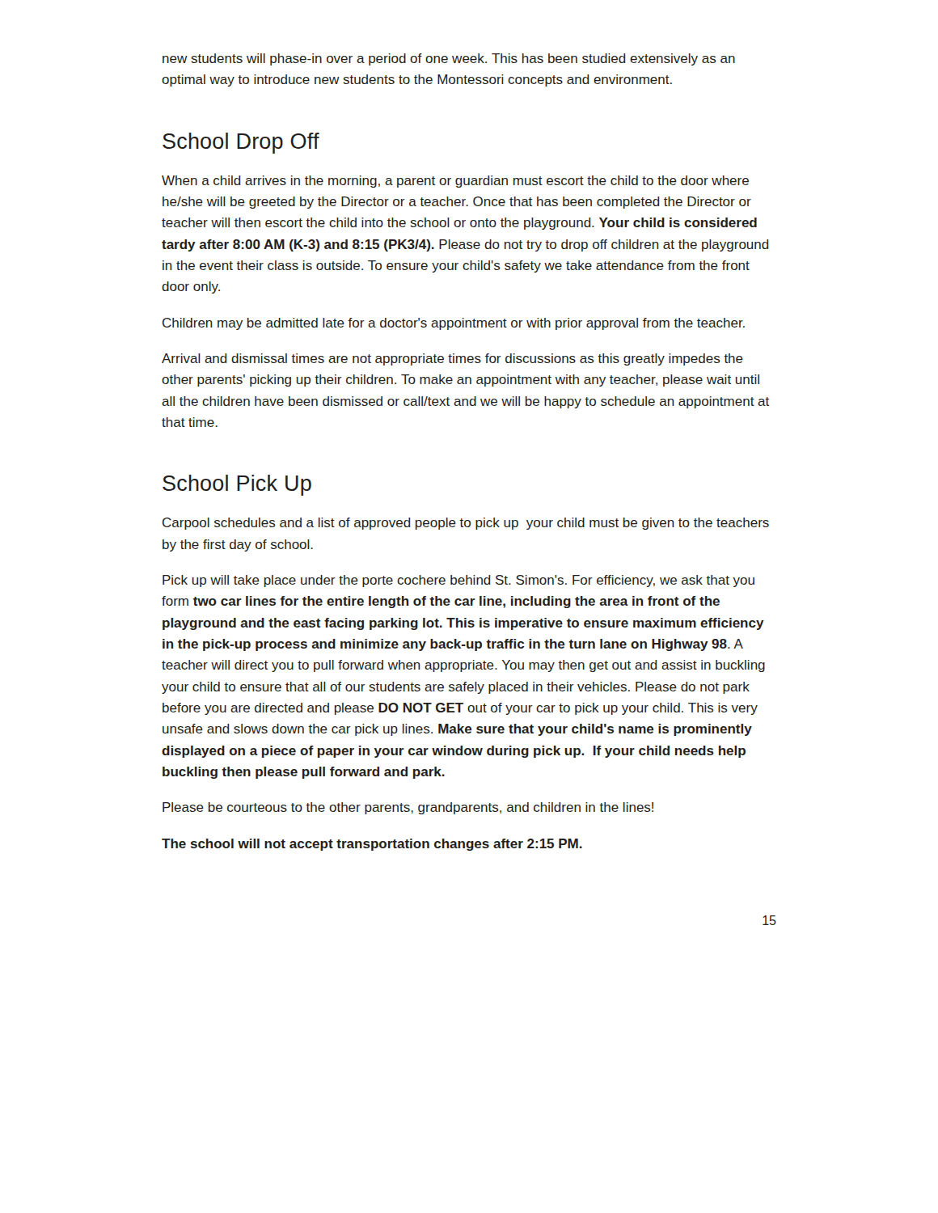new students will phase-in over a period of one week. This has been studied extensively as an optimal way to introduce new students to the Montessori concepts and environment.
School Drop Off
When a child arrives in the morning, a parent or guardian must escort the child to the door where he/she will be greeted by the Director or a teacher. Once that has been completed the Director or teacher will then escort the child into the school or onto the playground. Your child is considered tardy after 8:00 AM (K-3) and 8:15 (PK3/4). Please do not try to drop off children at the playground in the event their class is outside. To ensure your child's safety we take attendance from the front door only.
Children may be admitted late for a doctor's appointment or with prior approval from the teacher.
Arrival and dismissal times are not appropriate times for discussions as this greatly impedes the other parents' picking up their children. To make an appointment with any teacher, please wait until all the children have been dismissed or call/text and we will be happy to schedule an appointment at that time.
School Pick Up
Carpool schedules and a list of approved people to pick up your child must be given to the teachers by the first day of school.
Pick up will take place under the porte cochere behind St. Simon's. For efficiency, we ask that you form two car lines for the entire length of the car line, including the area in front of the playground and the east facing parking lot. This is imperative to ensure maximum efficiency in the pick-up process and minimize any back-up traffic in the turn lane on Highway 98. A teacher will direct you to pull forward when appropriate. You may then get out and assist in buckling your child to ensure that all of our students are safely placed in their vehicles. Please do not park before you are directed and please DO NOT GET out of your car to pick up your child. This is very unsafe and slows down the car pick up lines. Make sure that your child's name is prominently displayed on a piece of paper in your car window during pick up. If your child needs help buckling then please pull forward and park.
Please be courteous to the other parents, grandparents, and children in the lines!
The school will not accept transportation changes after 2:15 PM.
15